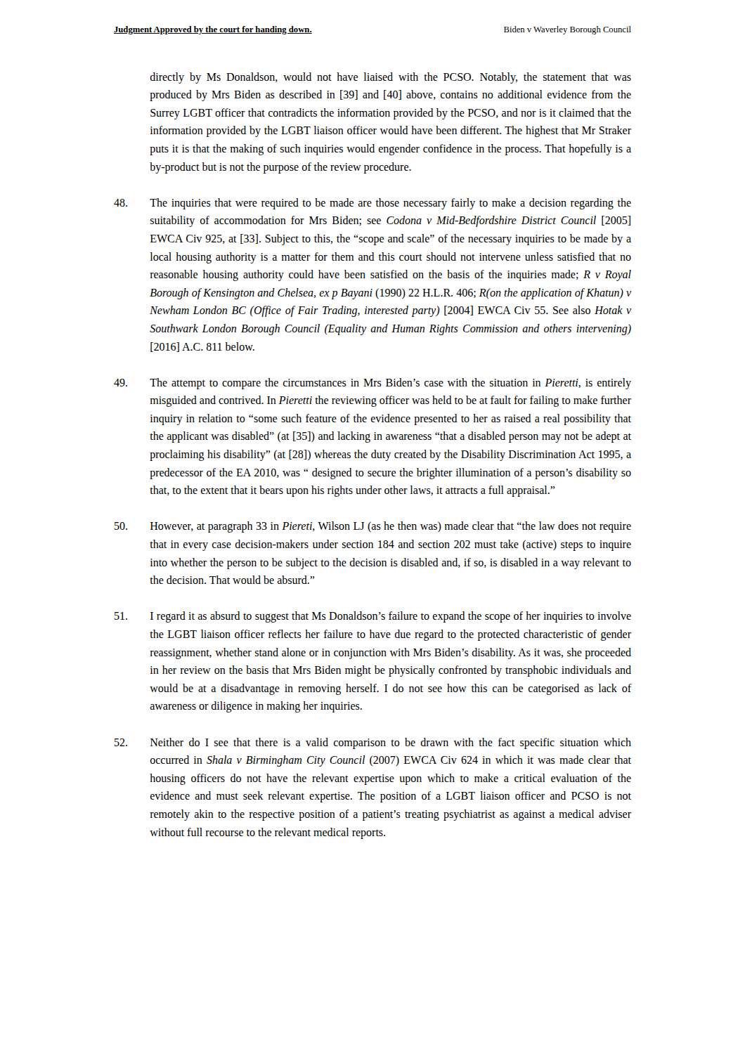Judgment Approved by the court for handing down. Biden v Waverley Borough Council
directly by Ms Donaldson, would not have liaised with the PCSO. Notably, the statement that was produced by Mrs Biden as described in [39] and [40] above, contains no additional evidence from the Surrey LGBT officer that contradicts the information provided by the PCSO, and nor is it claimed that the information provided by the LGBT liaison officer would have been different. The highest that Mr Straker puts it is that the making of such inquiries would engender confidence in the process. That hopefully is a by-product but is not the purpose of the review procedure.
The inquiries that were required to be made are those necessary fairly to make a decision regarding the suitability of accommodation for Mrs Biden; see Codona v Mid-Bedfordshire District Council [2005] EWCA Civ 925, at [33]. Subject to this, the “scope and scale” of the necessary inquiries to be made by a local housing authority is a matter for them and this court should not intervene unless satisfied that no reasonable housing authority could have been satisfied on the basis of the inquiries made; R v Royal Borough of Kensington and Chelsea, ex p Bayani (1990) 22 H.L.R. 406; R(on the application of Khatun) v Newham London BC (Office of Fair Trading, interested party) [2004] EWCA Civ 55. See also Hotak v Southwark London Borough Council (Equality and Human Rights Commission and others intervening) [2016] A.C. 811 below.
The attempt to compare the circumstances in Mrs Biden’s case with the situation in Pieretti, is entirely misguided and contrived. In Pieretti the reviewing officer was held to be at fault for failing to make further inquiry in relation to “some such feature of the evidence presented to her as raised a real possibility that the applicant was disabled” (at [35]) and lacking in awareness “that a disabled person may not be adept at proclaiming his disability” (at [28]) whereas the duty created by the Disability Discrimination Act 1995, a predecessor of the EA 2010, was “ designed to secure the brighter illumination of a person’s disability so that, to the extent that it bears upon his rights under other laws, it attracts a full appraisal.”
However, at paragraph 33 in Piereti, Wilson LJ (as he then was) made clear that “the law does not require that in every case decision-makers under section 184 and section 202 must take (active) steps to inquire into whether the person to be subject to the decision is disabled and, if so, is disabled in a way relevant to the decision. That would be absurd.”
I regard it as absurd to suggest that Ms Donaldson’s failure to expand the scope of her inquiries to involve the LGBT liaison officer reflects her failure to have due regard to the protected characteristic of gender reassignment, whether stand alone or in conjunction with Mrs Biden’s disability. As it was, she proceeded in her review on the basis that Mrs Biden might be physically confronted by transphobic individuals and would be at a disadvantage in removing herself. I do not see how this can be categorised as lack of awareness or diligence in making her inquiries.
Neither do I see that there is a valid comparison to be drawn with the fact specific situation which occurred in Shala v Birmingham City Council (2007) EWCA Civ 624 in which it was made clear that housing officers do not have the relevant expertise upon which to make a critical evaluation of the evidence and must seek relevant expertise. The position of a LGBT liaison officer and PCSO is not remotely akin to the respective position of a patient’s treating psychiatrist as against a medical adviser without full recourse to the relevant medical reports.